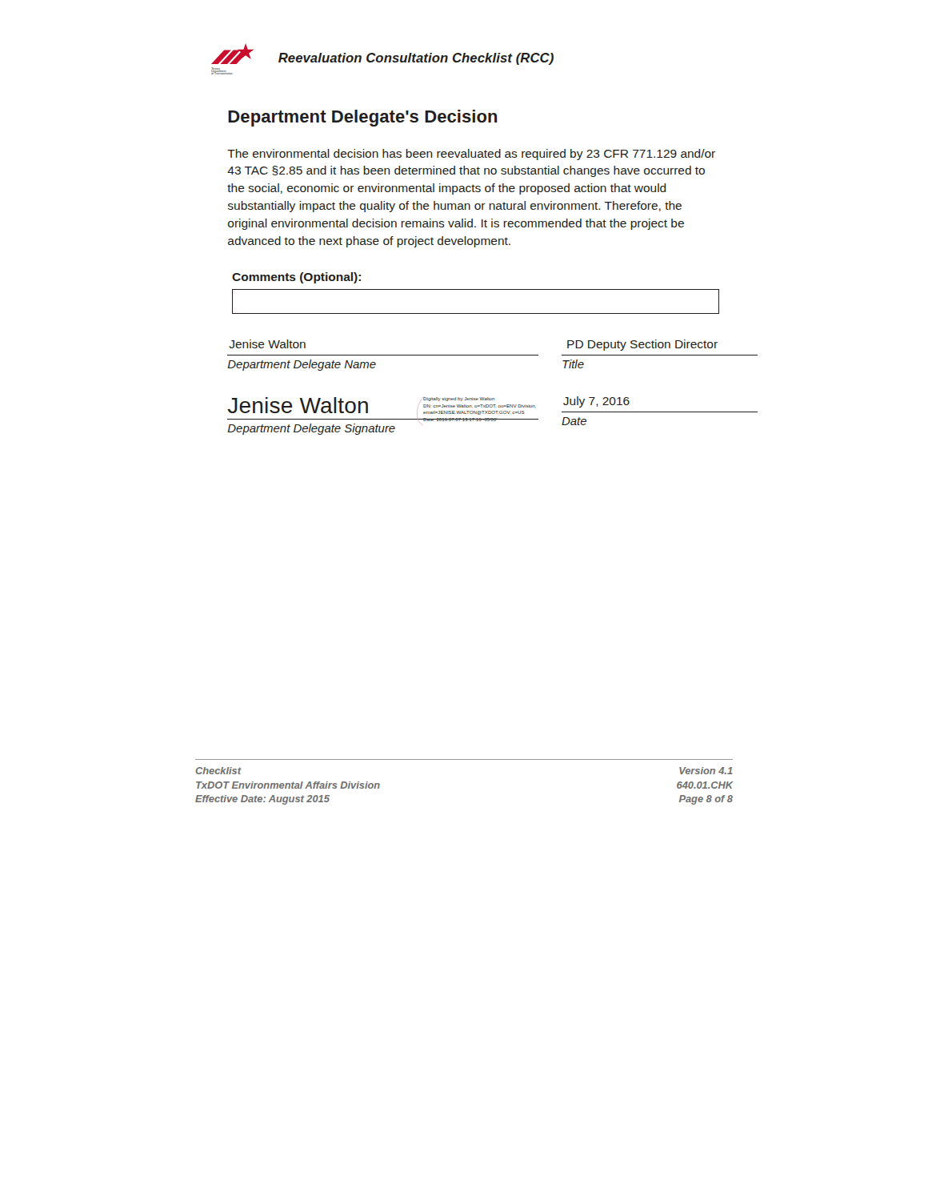Texas Department of Transportation
Reevaluation Consultation Checklist (RCC)
Department Delegate's Decision
The environmental decision has been reevaluated as required by 23 CFR 771.129 and/or 43 TAC §2.85 and it has been determined that no substantial changes have occurred to the social, economic or environmental impacts of the proposed action that would substantially impact the quality of the human or natural environment. Therefore, the original environmental decision remains valid. It is recommended that the project be advanced to the next phase of project development.
Comments (Optional):
Jenise Walton
Department Delegate Name
PD Deputy Section Director
Title
Jenise Walton
Digitally signed by Jenise Walton
DN: cn=Jenise Walton, o=TxDOT, ou=ENV Division,
email=JENISE.WALTON@TXDOT.GOV, c=US
Date: 2016.07.07 13:17:16 -05'00'
Department Delegate Signature
July 7, 2016
Date
Checklist
TxDOT Environmental Affairs Division
Effective Date: August 2015
Version 4.1
640.01.CHK
Page 8 of 8